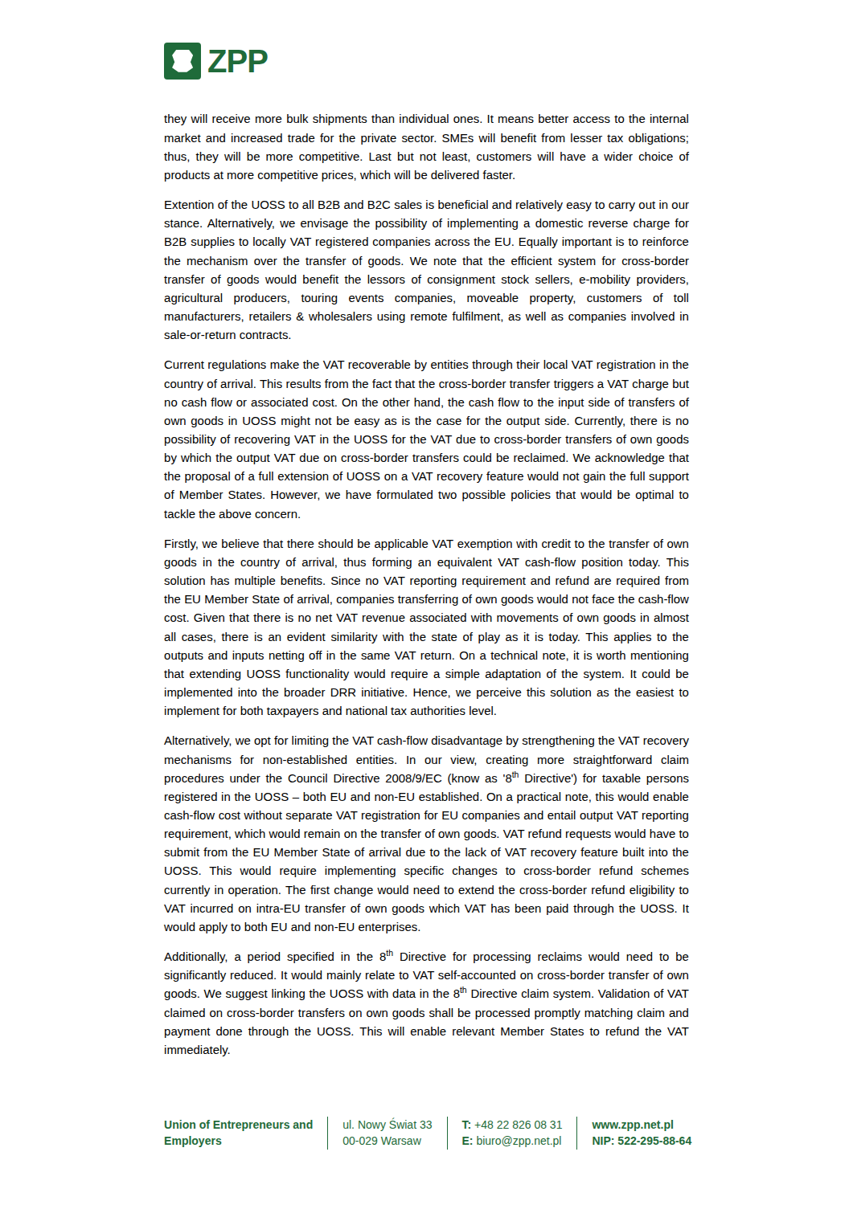ZPP
they will receive more bulk shipments than individual ones. It means better access to the internal market and increased trade for the private sector. SMEs will benefit from lesser tax obligations; thus, they will be more competitive. Last but not least, customers will have a wider choice of products at more competitive prices, which will be delivered faster.
Extention of the UOSS to all B2B and B2C sales is beneficial and relatively easy to carry out in our stance. Alternatively, we envisage the possibility of implementing a domestic reverse charge for B2B supplies to locally VAT registered companies across the EU. Equally important is to reinforce the mechanism over the transfer of goods. We note that the efficient system for cross-border transfer of goods would benefit the lessors of consignment stock sellers, e-mobility providers, agricultural producers, touring events companies, moveable property, customers of toll manufacturers, retailers & wholesalers using remote fulfilment, as well as companies involved in sale-or-return contracts.
Current regulations make the VAT recoverable by entities through their local VAT registration in the country of arrival. This results from the fact that the cross-border transfer triggers a VAT charge but no cash flow or associated cost. On the other hand, the cash flow to the input side of transfers of own goods in UOSS might not be easy as is the case for the output side. Currently, there is no possibility of recovering VAT in the UOSS for the VAT due to cross-border transfers of own goods by which the output VAT due on cross-border transfers could be reclaimed. We acknowledge that the proposal of a full extension of UOSS on a VAT recovery feature would not gain the full support of Member States. However, we have formulated two possible policies that would be optimal to tackle the above concern.
Firstly, we believe that there should be applicable VAT exemption with credit to the transfer of own goods in the country of arrival, thus forming an equivalent VAT cash-flow position today. This solution has multiple benefits. Since no VAT reporting requirement and refund are required from the EU Member State of arrival, companies transferring of own goods would not face the cash-flow cost. Given that there is no net VAT revenue associated with movements of own goods in almost all cases, there is an evident similarity with the state of play as it is today. This applies to the outputs and inputs netting off in the same VAT return. On a technical note, it is worth mentioning that extending UOSS functionality would require a simple adaptation of the system. It could be implemented into the broader DRR initiative. Hence, we perceive this solution as the easiest to implement for both taxpayers and national tax authorities level.
Alternatively, we opt for limiting the VAT cash-flow disadvantage by strengthening the VAT recovery mechanisms for non-established entities. In our view, creating more straightforward claim procedures under the Council Directive 2008/9/EC (know as '8th Directive') for taxable persons registered in the UOSS – both EU and non-EU established. On a practical note, this would enable cash-flow cost without separate VAT registration for EU companies and entail output VAT reporting requirement, which would remain on the transfer of own goods. VAT refund requests would have to submit from the EU Member State of arrival due to the lack of VAT recovery feature built into the UOSS. This would require implementing specific changes to cross-border refund schemes currently in operation. The first change would need to extend the cross-border refund eligibility to VAT incurred on intra-EU transfer of own goods which VAT has been paid through the UOSS. It would apply to both EU and non-EU enterprises.
Additionally, a period specified in the 8th Directive for processing reclaims would need to be significantly reduced. It would mainly relate to VAT self-accounted on cross-border transfer of own goods. We suggest linking the UOSS with data in the 8th Directive claim system. Validation of VAT claimed on cross-border transfers on own goods shall be processed promptly matching claim and payment done through the UOSS. This will enable relevant Member States to refund the VAT immediately.
Union of Entrepreneurs and
Employers
ul. Nowy Świat 33
00-029 Warsaw
T: +48 22 826 08 31
E: biuro@zpp.net.pl
www.zpp.net.pl
NIP: 522-295-88-64